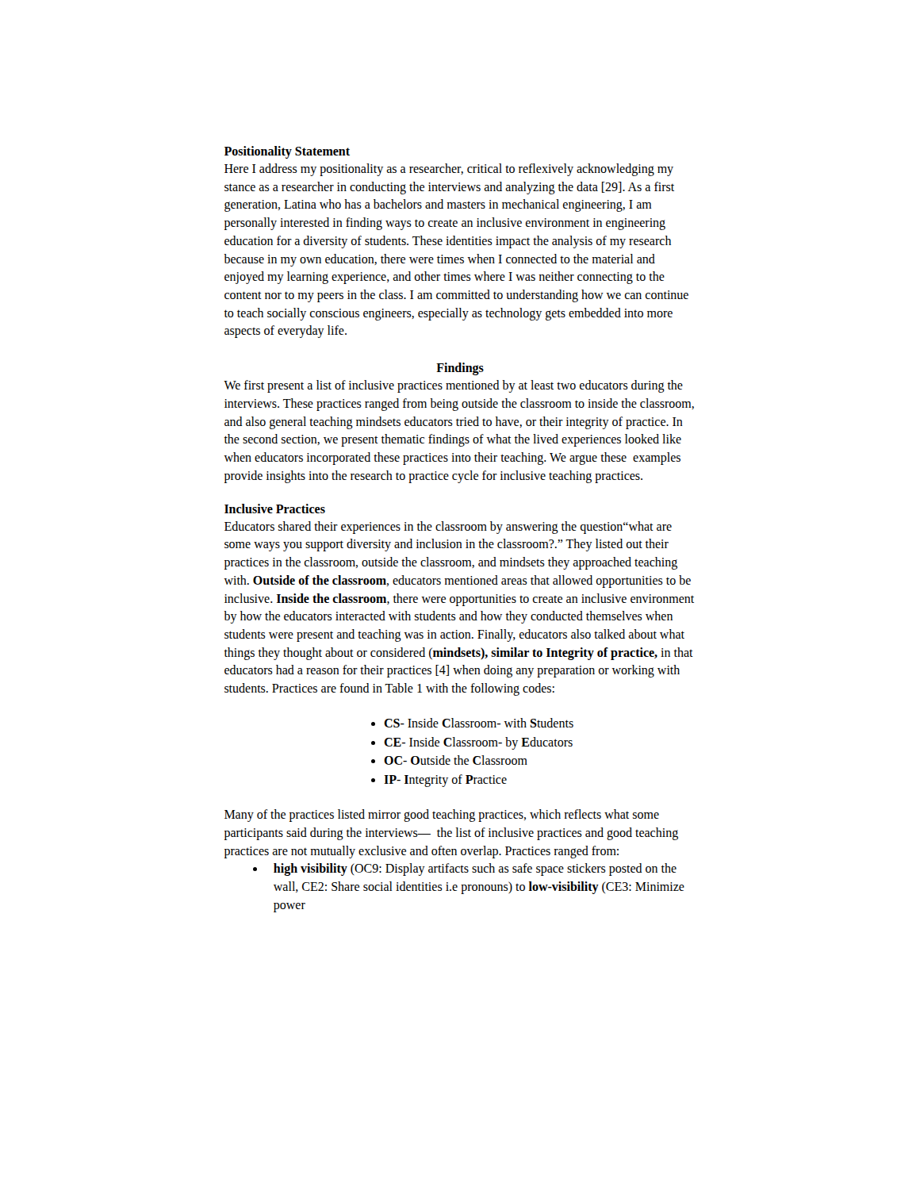Positionality Statement
Here I address my positionality as a researcher, critical to reflexively acknowledging my stance as a researcher in conducting the interviews and analyzing the data [29]. As a first generation, Latina who has a bachelors and masters in mechanical engineering, I am personally interested in finding ways to create an inclusive environment in engineering education for a diversity of students. These identities impact the analysis of my research because in my own education, there were times when I connected to the material and enjoyed my learning experience, and other times where I was neither connecting to the content nor to my peers in the class. I am committed to understanding how we can continue to teach socially conscious engineers, especially as technology gets embedded into more aspects of everyday life.
Findings
We first present a list of inclusive practices mentioned by at least two educators during the interviews. These practices ranged from being outside the classroom to inside the classroom, and also general teaching mindsets educators tried to have, or their integrity of practice. In the second section, we present thematic findings of what the lived experiences looked like when educators incorporated these practices into their teaching. We argue these examples provide insights into the research to practice cycle for inclusive teaching practices.
Inclusive Practices
Educators shared their experiences in the classroom by answering the question“what are some ways you support diversity and inclusion in the classroom?.” They listed out their practices in the classroom, outside the classroom, and mindsets they approached teaching with. Outside of the classroom, educators mentioned areas that allowed opportunities to be inclusive. Inside the classroom, there were opportunities to create an inclusive environment by how the educators interacted with students and how they conducted themselves when students were present and teaching was in action. Finally, educators also talked about what things they thought about or considered (mindsets), similar to Integrity of practice, in that educators had a reason for their practices [4] when doing any preparation or working with students. Practices are found in Table 1 with the following codes:
CS- Inside Classroom- with Students
CE- Inside Classroom- by Educators
OC- Outside the Classroom
IP- Integrity of Practice
Many of the practices listed mirror good teaching practices, which reflects what some participants said during the interviews— the list of inclusive practices and good teaching practices are not mutually exclusive and often overlap. Practices ranged from:
high visibility (OC9: Display artifacts such as safe space stickers posted on the wall, CE2: Share social identities i.e pronouns) to low-visibility (CE3: Minimize power